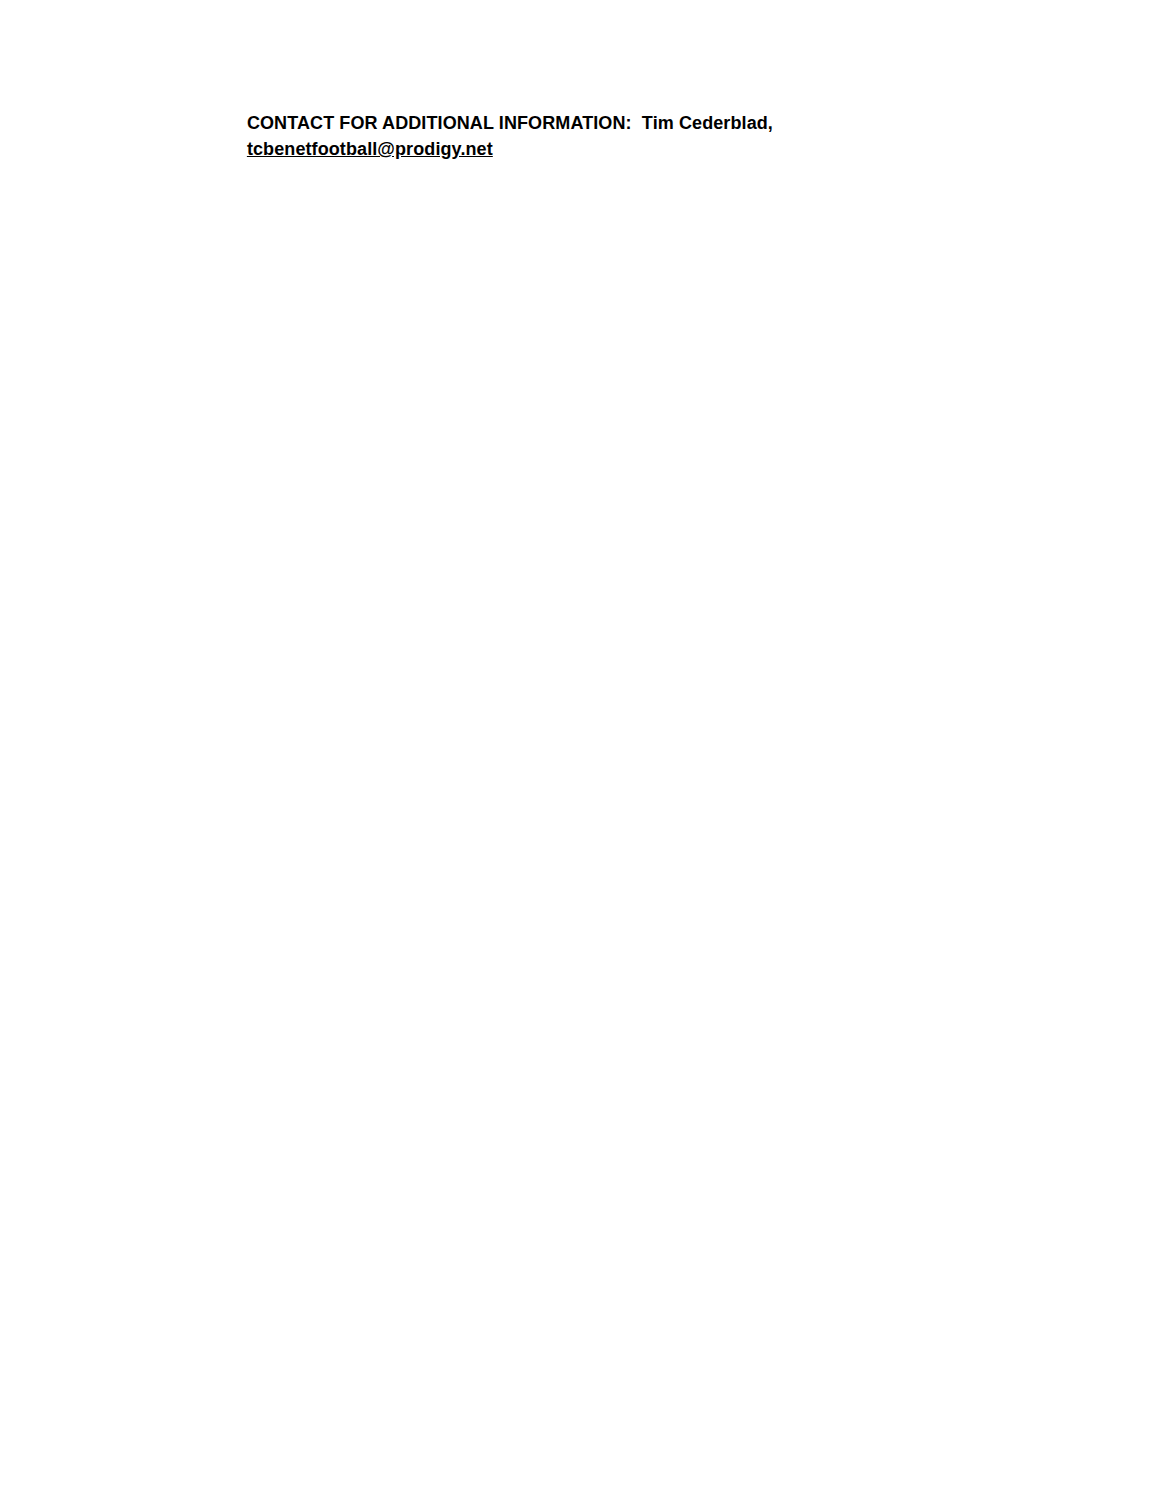CONTACT FOR ADDITIONAL INFORMATION: Tim Cederblad, tcbenetfootball@prodigy.net